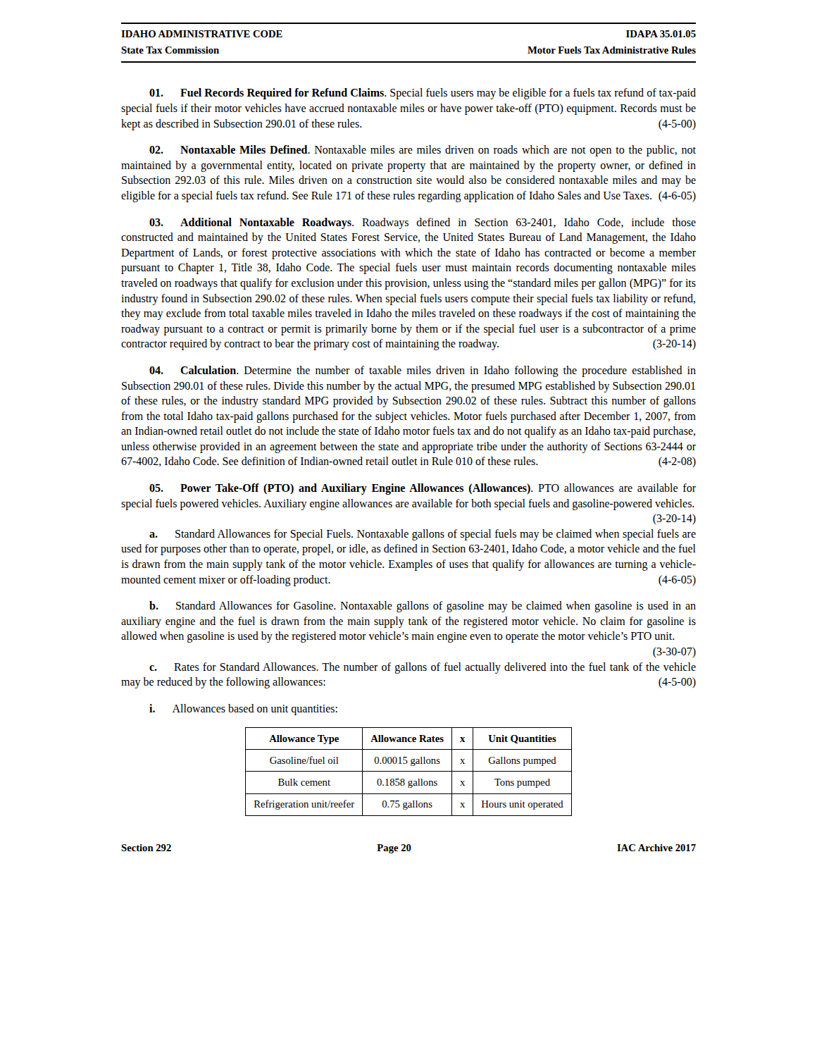| IDAHO ADMINISTRATIVE CODE | IDAPA 35.01.05 |
| State Tax Commission | Motor Fuels Tax Administrative Rules |
01. Fuel Records Required for Refund Claims. Special fuels users may be eligible for a fuels tax refund of tax-paid special fuels if their motor vehicles have accrued nontaxable miles or have power take-off (PTO) equipment. Records must be kept as described in Subsection 290.01 of these rules.(4-5-00)
02. Nontaxable Miles Defined. Nontaxable miles are miles driven on roads which are not open to the public, not maintained by a governmental entity, located on private property that are maintained by the property owner, or defined in Subsection 292.03 of this rule. Miles driven on a construction site would also be considered nontaxable miles and may be eligible for a special fuels tax refund. See Rule 171 of these rules regarding application of Idaho Sales and Use Taxes.(4-6-05)
03. Additional Nontaxable Roadways. Roadways defined in Section 63-2401, Idaho Code, include those constructed and maintained by the United States Forest Service, the United States Bureau of Land Management, the Idaho Department of Lands, or forest protective associations with which the state of Idaho has contracted or become a member pursuant to Chapter 1, Title 38, Idaho Code. The special fuels user must maintain records documenting nontaxable miles traveled on roadways that qualify for exclusion under this provision, unless using the “standard miles per gallon (MPG)” for its industry found in Subsection 290.02 of these rules. When special fuels users compute their special fuels tax liability or refund, they may exclude from total taxable miles traveled in Idaho the miles traveled on these roadways if the cost of maintaining the roadway pursuant to a contract or permit is primarily borne by them or if the special fuel user is a subcontractor of a prime contractor required by contract to bear the primary cost of maintaining the roadway.(3-20-14)
04. Calculation. Determine the number of taxable miles driven in Idaho following the procedure established in Subsection 290.01 of these rules. Divide this number by the actual MPG, the presumed MPG established by Subsection 290.01 of these rules, or the industry standard MPG provided by Subsection 290.02 of these rules. Subtract this number of gallons from the total Idaho tax-paid gallons purchased for the subject vehicles. Motor fuels purchased after December 1, 2007, from an Indian-owned retail outlet do not include the state of Idaho motor fuels tax and do not qualify as an Idaho tax-paid purchase, unless otherwise provided in an agreement between the state and appropriate tribe under the authority of Sections 63-2444 or 67-4002, Idaho Code. See definition of Indian-owned retail outlet in Rule 010 of these rules.(4-2-08)
05. Power Take-Off (PTO) and Auxiliary Engine Allowances (Allowances). PTO allowances are available for special fuels powered vehicles. Auxiliary engine allowances are available for both special fuels and gasoline-powered vehicles.(3-20-14)
a. Standard Allowances for Special Fuels. Nontaxable gallons of special fuels may be claimed when special fuels are used for purposes other than to operate, propel, or idle, as defined in Section 63-2401, Idaho Code, a motor vehicle and the fuel is drawn from the main supply tank of the motor vehicle. Examples of uses that qualify for allowances are turning a vehicle-mounted cement mixer or off-loading product.(4-6-05)
b. Standard Allowances for Gasoline. Nontaxable gallons of gasoline may be claimed when gasoline is used in an auxiliary engine and the fuel is drawn from the main supply tank of the registered motor vehicle. No claim for gasoline is allowed when gasoline is used by the registered motor vehicle’s main engine even to operate the motor vehicle’s PTO unit.(3-30-07)
c. Rates for Standard Allowances. The number of gallons of fuel actually delivered into the fuel tank of the vehicle may be reduced by the following allowances:(4-5-00)
i. Allowances based on unit quantities:
| Allowance Type | Allowance Rates | x | Unit Quantities |
| --- | --- | --- | --- |
| Gasoline/fuel oil | 0.00015 gallons | x | Gallons pumped |
| Bulk cement | 0.1858 gallons | x | Tons pumped |
| Refrigeration unit/reefer | 0.75 gallons | x | Hours unit operated |
Section 292 Page 20 IAC Archive 2017